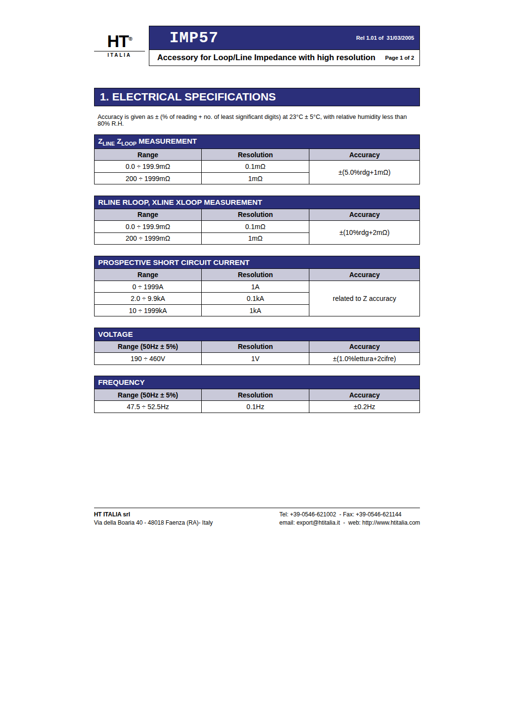HT®
ITALIA
IMP57 Rel 1.01 of 31/03/2005
Accessory for Loop/Line Impedance with high resolution Page 1 of 2
1. ELECTRICAL SPECIFICATIONS
Accuracy is given as ± (% of reading + no. of least significant digits) at 23°C ± 5°C, with relative humidity less than 80% R.H.
Z LINE Z LOOP MEASUREMENT
| Range | Resolution | Accuracy |
| --- | --- | --- |
| 0.0 ÷ 199.9mΩ | 0.1mΩ | ±(5.0%rdg+1mΩ) |
| 200 ÷ 1999mΩ | 1mΩ |
RLINE RLOOP, XLINE XLOOP MEASUREMENT
| Range | Resolution | Accuracy |
| --- | --- | --- |
| 0.0 ÷ 199.9mΩ | 0.1mΩ | ±(10%rdg+2mΩ) |
| 200 ÷ 1999mΩ | 1mΩ |
PROSPECTIVE SHORT CIRCUIT CURRENT
| Range | Resolution | Accuracy |
| --- | --- | --- |
| 0 ÷ 1999A | 1A | related to Z accuracy |
| 2.0 ÷ 9.9kA | 0.1kA |
| 10 ÷ 1999kA | 1kA |
VOLTAGE
| Range (50Hz ± 5%) | Resolution | Accuracy |
| --- | --- | --- |
| 190 ÷ 460V | 1V | ±(1.0%lettura+2cifre) |
FREQUENCY
| Range (50Hz ± 5%) | Resolution | Accuracy |
| --- | --- | --- |
| 47.5 ÷ 52.5Hz | 0.1Hz | ±0.2Hz |
HT ITALIA srl
Via della Boaria 40 - 48018 Faenza (RA)- Italy
Tel: +39-0546-621002 - Fax: +39-0546-621144
email: export@htitalia.it - web: http://www.htitalia.com